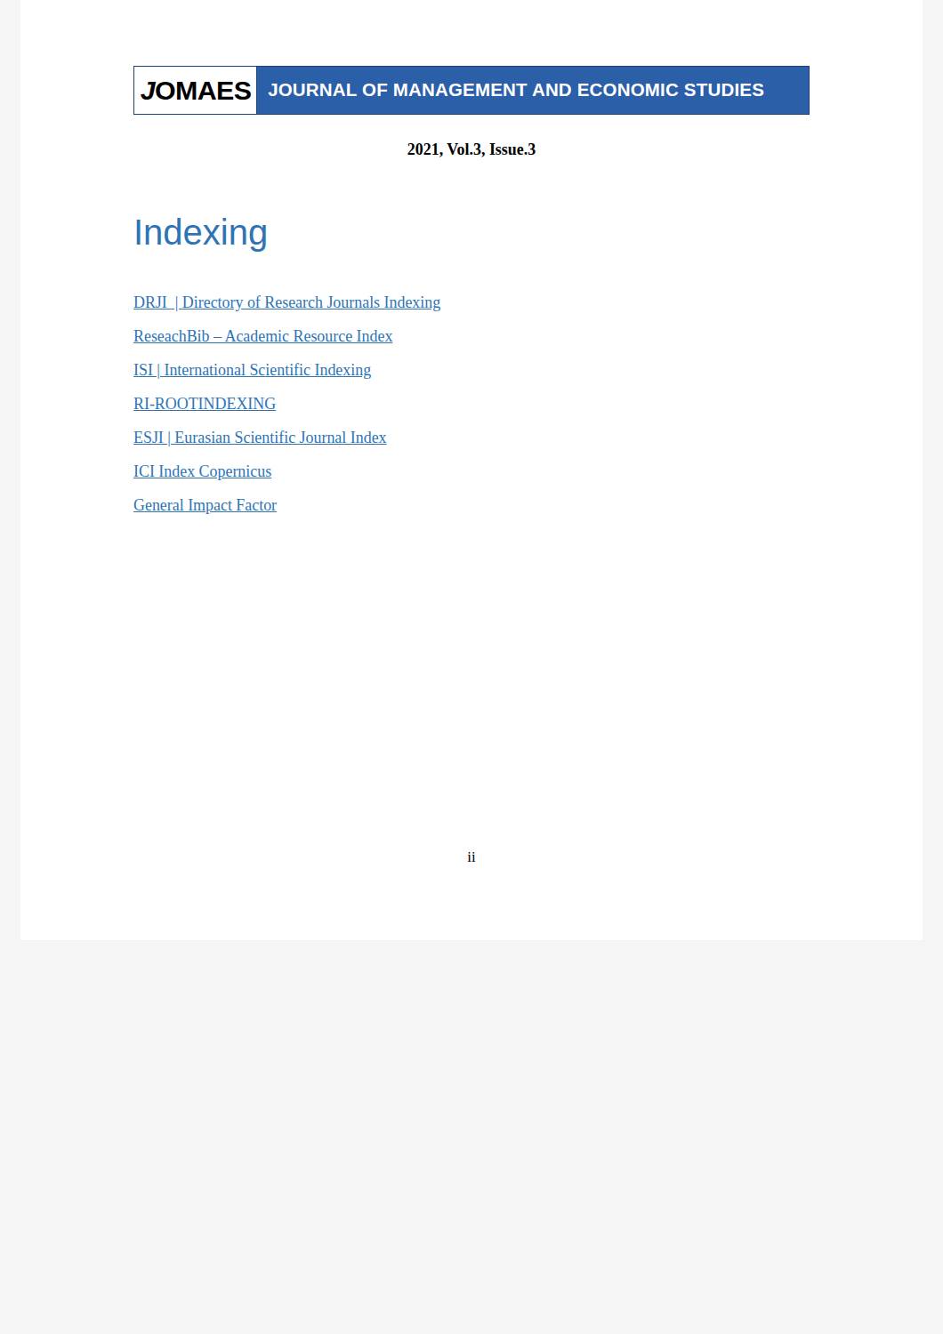JOMAES
JOURNAL OF MANAGEMENT AND ECONOMIC STUDIES
2021, Vol.3, Issue.3
Indexing
DRJI | Directory of Research Journals Indexing
ReseachBib – Academic Resource Index
ISI | International Scientific Indexing
RI-ROOTINDEXING
ESJI | Eurasian Scientific Journal Index
ICI Index Copernicus
General Impact Factor
ii